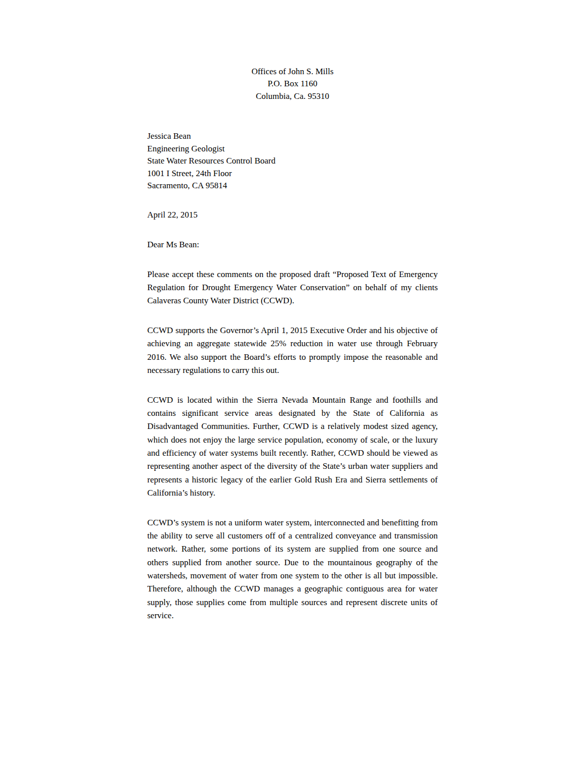Offices of John S. Mills
P.O. Box 1160
Columbia, Ca. 95310
Jessica Bean
Engineering Geologist
State Water Resources Control Board
1001 I Street, 24th Floor
Sacramento, CA 95814
April 22, 2015
Dear Ms Bean:
Please accept these comments on the proposed draft “Proposed Text of Emergency Regulation for Drought Emergency Water Conservation” on behalf of my clients Calaveras County Water District (CCWD).
CCWD supports the Governor’s April 1, 2015 Executive Order and his objective of achieving an aggregate statewide 25% reduction in water use through February 2016. We also support the Board’s efforts to promptly impose the reasonable and necessary regulations to carry this out.
CCWD is located within the Sierra Nevada Mountain Range and foothills and contains significant service areas designated by the State of California as Disadvantaged Communities. Further, CCWD is a relatively modest sized agency, which does not enjoy the large service population, economy of scale, or the luxury and efficiency of water systems built recently. Rather, CCWD should be viewed as representing another aspect of the diversity of the State’s urban water suppliers and represents a historic legacy of the earlier Gold Rush Era and Sierra settlements of California’s history.
CCWD’s system is not a uniform water system, interconnected and benefitting from the ability to serve all customers off of a centralized conveyance and transmission network. Rather, some portions of its system are supplied from one source and others supplied from another source. Due to the mountainous geography of the watersheds, movement of water from one system to the other is all but impossible. Therefore, although the CCWD manages a geographic contiguous area for water supply, those supplies come from multiple sources and represent discrete units of service.